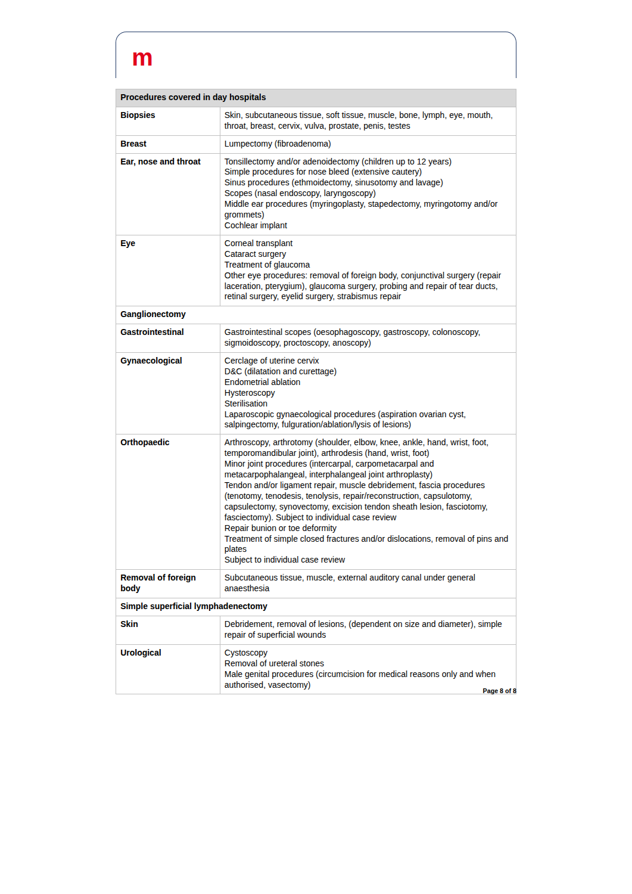m
| Procedures covered in day hospitals |
| --- |
| Biopsies | Skin, subcutaneous tissue, soft tissue, muscle, bone, lymph, eye, mouth, throat, breast, cervix, vulva, prostate, penis, testes |
| Breast | Lumpectomy (fibroadenoma) |
| Ear, nose and throat | Tonsillectomy and/or adenoidectomy (children up to 12 years) Simple procedures for nose bleed (extensive cautery) Sinus procedures (ethmoidectomy, sinusotomy and lavage) Scopes (nasal endoscopy, laryngoscopy) Middle ear procedures (myringoplasty, stapedectomy, myringotomy and/or grommets) Cochlear implant |
| Eye | Corneal transplant Cataract surgery Treatment of glaucoma Other eye procedures: removal of foreign body, conjunctival surgery (repair laceration, pterygium), glaucoma surgery, probing and repair of tear ducts, retinal surgery, eyelid surgery, strabismus repair |
| Ganglionectomy |
| Gastrointestinal | Gastrointestinal scopes (oesophagoscopy, gastroscopy, colonoscopy, sigmoidoscopy, proctoscopy, anoscopy) |
| Gynaecological | Cerclage of uterine cervix D&C (dilatation and curettage) Endometrial ablation Hysteroscopy Sterilisation Laparoscopic gynaecological procedures (aspiration ovarian cyst, salpingectomy, fulguration/ablation/lysis of lesions) |
| Orthopaedic | Arthroscopy, arthrotomy (shoulder, elbow, knee, ankle, hand, wrist, foot, temporomandibular joint), arthrodesis (hand, wrist, foot) Minor joint procedures (intercarpal, carpometacarpal and metacarpophalangeal, interphalangeal joint arthroplasty) Tendon and/or ligament repair, muscle debridement, fascia procedures (tenotomy, tenodesis, tenolysis, repair/reconstruction, capsulotomy, capsulectomy, synovectomy, excision tendon sheath lesion, fasciotomy, fasciectomy). Subject to individual case review Repair bunion or toe deformity Treatment of simple closed fractures and/or dislocations, removal of pins and plates Subject to individual case review |
| Removal of foreign body | Subcutaneous tissue, muscle, external auditory canal under general anaesthesia |
| Simple superficial lymphadenectomy |
| Skin | Debridement, removal of lesions, (dependent on size and diameter), simple repair of superficial wounds |
| Urological | Cystoscopy Removal of ureteral stones Male genital procedures (circumcision for medical reasons only and when authorised, vasectomy) |
Page 8 of 8